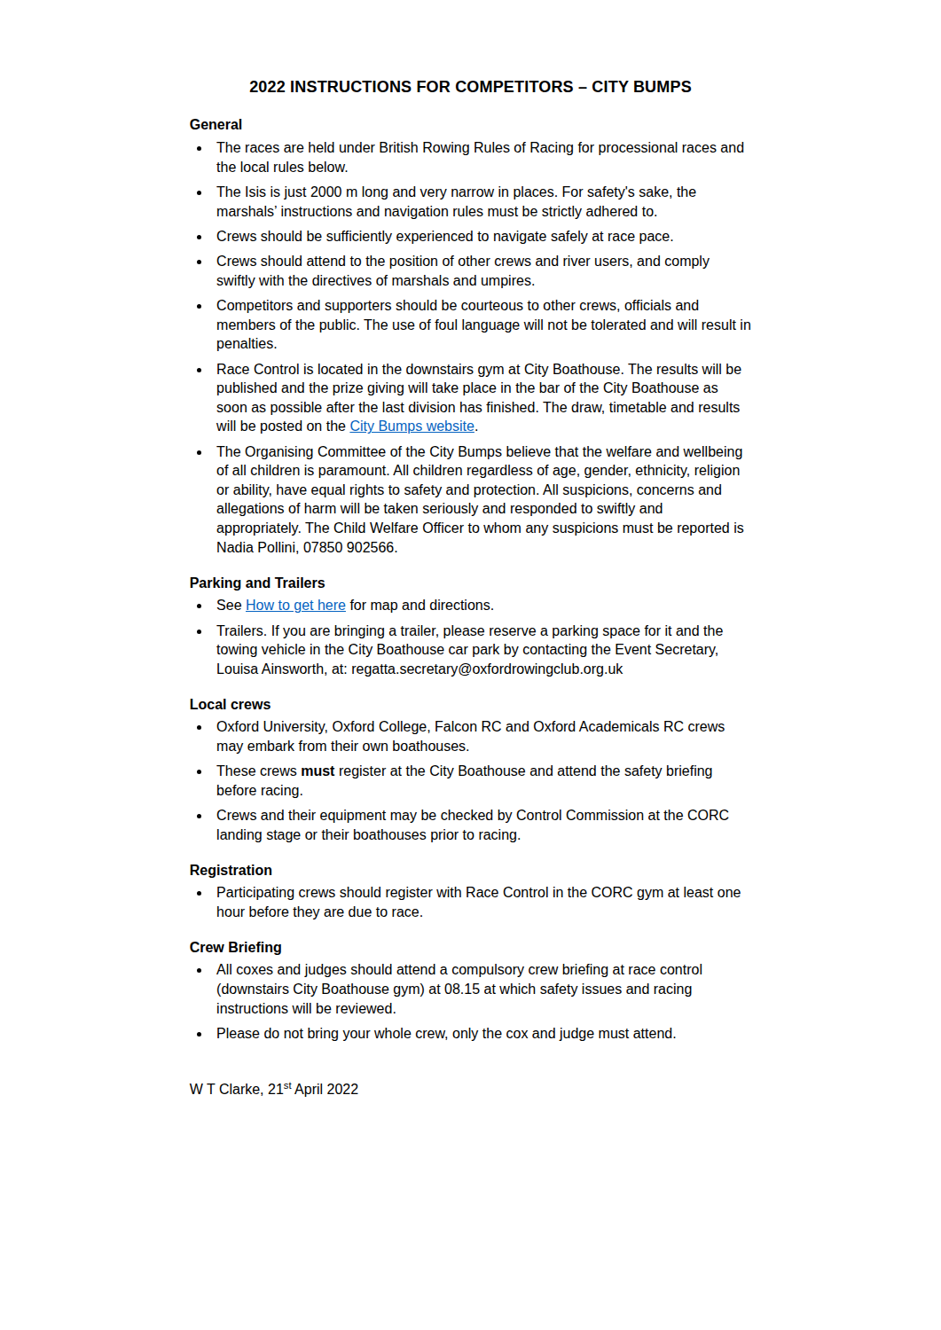2022 INSTRUCTIONS FOR COMPETITORS – CITY BUMPS
General
The races are held under British Rowing Rules of Racing for processional races and the local rules below.
The Isis is just 2000 m long and very narrow in places. For safety's sake, the marshals’ instructions and navigation rules must be strictly adhered to.
Crews should be sufficiently experienced to navigate safely at race pace.
Crews should attend to the position of other crews and river users, and comply swiftly with the directives of marshals and umpires.
Competitors and supporters should be courteous to other crews, officials and members of the public. The use of foul language will not be tolerated and will result in penalties.
Race Control is located in the downstairs gym at City Boathouse. The results will be published and the prize giving will take place in the bar of the City Boathouse as soon as possible after the last division has finished. The draw, timetable and results will be posted on the City Bumps website.
The Organising Committee of the City Bumps believe that the welfare and wellbeing of all children is paramount. All children regardless of age, gender, ethnicity, religion or ability, have equal rights to safety and protection. All suspicions, concerns and allegations of harm will be taken seriously and responded to swiftly and appropriately. The Child Welfare Officer to whom any suspicions must be reported is Nadia Pollini, 07850 902566.
Parking and Trailers
See How to get here for map and directions.
Trailers. If you are bringing a trailer, please reserve a parking space for it and the towing vehicle in the City Boathouse car park by contacting the Event Secretary, Louisa Ainsworth, at: regatta.secretary@oxfordrowingclub.org.uk
Local crews
Oxford University, Oxford College, Falcon RC and Oxford Academicals RC crews may embark from their own boathouses.
These crews must register at the City Boathouse and attend the safety briefing before racing.
Crews and their equipment may be checked by Control Commission at the CORC landing stage or their boathouses prior to racing.
Registration
Participating crews should register with Race Control in the CORC gym at least one hour before they are due to race.
Crew Briefing
All coxes and judges should attend a compulsory crew briefing at race control (downstairs City Boathouse gym) at 08.15 at which safety issues and racing instructions will be reviewed.
Please do not bring your whole crew, only the cox and judge must attend.
W T Clarke, 21st April 2022